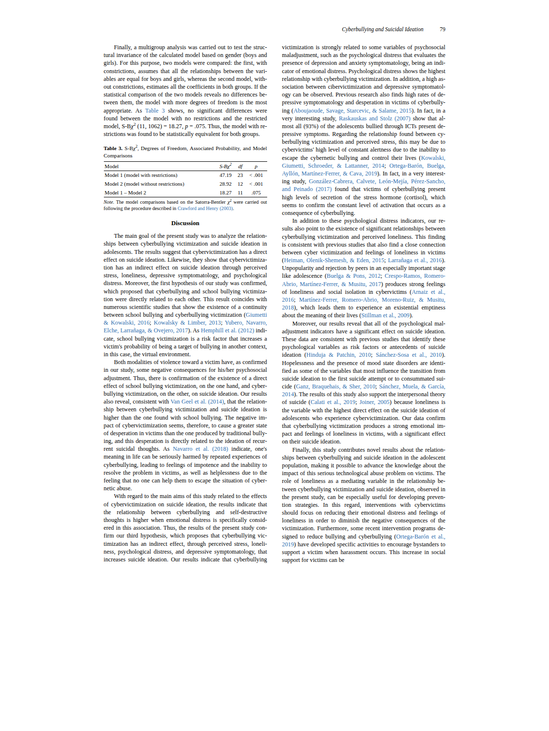Cyberbullying and Suicidal Ideation 79
Finally, a multigroup analysis was carried out to test the structural invariance of the calculated model based on gender (boys and girls). For this purpose, two models were compared: the first, with constrictions, assumes that all the relationships between the variables are equal for boys and girls, whereas the second model, without constrictions, estimates all the coefficients in both groups. If the statistical comparison of the two models reveals no differences between them, the model with more degrees of freedom is the most appropriate. As Table 3 shows, no significant differences were found between the model with no restrictions and the restricted model, S-Bχ2 (11, 1062) = 18.27, p = .075. Thus, the model with restrictions was found to be statistically equivalent for both groups.
Table 3. S-Bχ2, Degrees of Freedom, Associated Probability, and Model Comparisons
| Model | S-B χ 2 | df | p |
| --- | --- | --- | --- |
| Model 1 (model with restrictions) | 47.19 | 23 | < .001 |
| Model 2 (model without restrictions) | 28.92 | 12 | < .001 |
| Model 1 – Model 2 | 18.27 | 11 | .075 |
Note. The model comparisons based on the Satorra-Bentler χ2 were carried out following the procedure described in Crawford and Henry (2003).
Discussion
The main goal of the present study was to analyze the relationships between cyberbullying victimization and suicide ideation in adolescents. The results suggest that cybervictimization has a direct effect on suicide ideation. Likewise, they show that cybervictimization has an indirect effect on suicide ideation through perceived stress, loneliness, depressive symptomatology, and psychological distress. Moreover, the first hypothesis of our study was confirmed, which proposed that cyberbullying and school bullying victimization were directly related to each other. This result coincides with numerous scientific studies that show the existence of a continuity between school bullying and cyberbullying victimization (Giumetti & Kowalski, 2016; Kowalsky & Limber, 2013; Yubero, Navarro, Elche, Larrañaga, & Ovejero, 2017). As Hemphill et al. (2012) indicate, school bullying victimization is a risk factor that increases a victim's probability of being a target of bullying in another context, in this case, the virtual environment.
Both modalities of violence toward a victim have, as confirmed in our study, some negative consequences for his/her psychosocial adjustment. Thus, there is confirmation of the existence of a direct effect of school bullying victimization, on the one hand, and cyberbullying victimization, on the other, on suicide ideation. Our results also reveal, consistent with Van Geel et al. (2014), that the relationship between cyberbullying victimization and suicide ideation is higher than the one found with school bullying. The negative impact of cybervictimization seems, therefore, to cause a greater state of desperation in victims than the one produced by traditional bullying, and this desperation is directly related to the ideation of recurrent suicidal thoughts. As Navarro et al. (2018) indicate, one's meaning in life can be seriously harmed by repeated experiences of cyberbullying, leading to feelings of impotence and the inability to resolve the problem in victims, as well as helplessness due to the feeling that no one can help them to escape the situation of cybernetic abuse.
With regard to the main aims of this study related to the effects of cybervictimization on suicide ideation, the results indicate that the relationship between cyberbullying and self-destructive thoughts is higher when emotional distress is specifically considered in this association. Thus, the results of the present study confirm our third hypothesis, which proposes that cyberbullying victimization has an indirect effect, through perceived stress, loneliness, psychological distress, and depressive symptomatology, that increases suicide ideation. Our results indicate that cyberbullying victimization is strongly related to some variables of psychosocial maladjustment, such as the psychological distress that evaluates the presence of depression and anxiety symptomatology, being an indicator of emotional distress. Psychological distress shows the highest relationship with cyberbullying victimization. In addition, a high association between cibervictimization and depressive symptomatology can be observed. Previous research also finds high rates of depressive symptomatology and desperation in victims of cyberbullying (Aboujaoude, Savage, Starcevic, & Salame, 2015). In fact, in a very interesting study, Raskauskas and Stolz (2007) show that almost all (93%) of the adolescents bullied through ICTs present depressive symptoms. Regarding the relationship found between cyberbullying victimization and perceived stress, this may be due to cybervictims' high level of constant alertness due to the inability to escape the cybernetic bullying and control their lives (Kowalski, Giumetti, Schroeder, & Lattanner, 2014; Ortega-Barón, Buelga, Ayllón, Martínez-Ferrer, & Cava, 2019). In fact, in a very interesting study, González-Cabrera, Calvete, León-Mejía, Pérez-Sancho, and Peinado (2017) found that victims of cyberbullying present high levels of secretion of the stress hormone (cortisol), which seems to confirm the constant level of activation that occurs as a consequence of cyberbullying.
In addition to these psychological distress indicators, our results also point to the existence of significant relationships between cyberbullying victimization and perceived loneliness. This finding is consistent with previous studies that also find a close connection between cyber victimization and feelings of loneliness in victims (Heiman, Olenik-Shemesh, & Eden, 2015; Larrañaga et al., 2016). Unpopularity and rejection by peers in an especially important stage like adolescence (Buelga & Pons, 2012; Crespo-Ramos, Romero-Abrio, Martínez-Ferrer, & Musitu, 2017) produces strong feelings of loneliness and social isolation in cybervictims (Arnaiz et al., 2016; Martínez-Ferrer, Romero-Abrio, Moreno-Ruiz, & Musitu, 2018), which leads them to experience an existential emptiness about the meaning of their lives (Stillman et al., 2009).
Moreover, our results reveal that all of the psychological maladjustment indicators have a significant effect on suicide ideation. These data are consistent with previous studies that identify these psychological variables as risk factors or antecedents of suicide ideation (Hinduja & Patchin, 2010; Sánchez-Sosa et al., 2010). Hopelessness and the presence of mood state disorders are identified as some of the variables that most influence the transition from suicide ideation to the first suicide attempt or to consummated suicide (Ganz, Braquehais, & Sher, 2010; Sánchez, Muela, & García, 2014). The results of this study also support the interpersonal theory of suicide (Calati et al., 2019; Joiner, 2005) because loneliness is the variable with the highest direct effect on the suicide ideation of adolescents who experience cybervictimization. Our data confirm that cyberbullying victimization produces a strong emotional impact and feelings of loneliness in victims, with a significant effect on their suicide ideation.
Finally, this study contributes novel results about the relationships between cyberbullying and suicide ideation in the adolescent population, making it possible to advance the knowledge about the impact of this serious technological abuse problem on victims. The role of loneliness as a mediating variable in the relationship between cyberbullying victimization and suicide ideation, observed in the present study, can be especially useful for developing prevention strategies. In this regard, interventions with cybervictims should focus on reducing their emotional distress and feelings of loneliness in order to diminish the negative consequences of the victimization. Furthermore, some recent intervention programs designed to reduce bullying and cyberbullying (Ortega-Barón et al., 2019) have developed specific activities to encourage bystanders to support a victim when harassment occurs. This increase in social support for victims can be